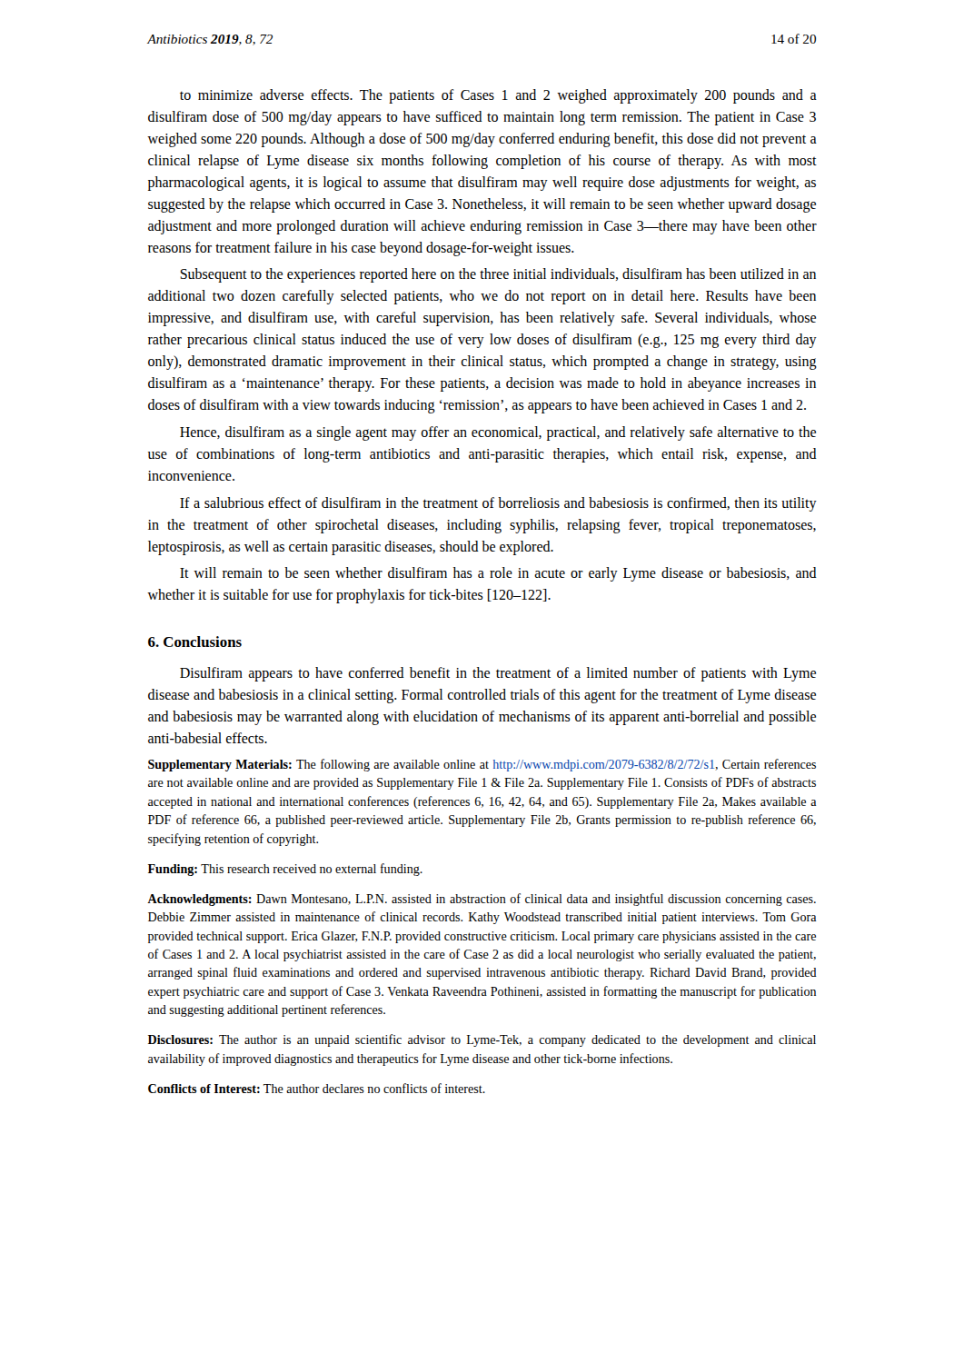Antibiotics 2019, 8, 72 14 of 20
to minimize adverse effects. The patients of Cases 1 and 2 weighed approximately 200 pounds and a disulfiram dose of 500 mg/day appears to have sufficed to maintain long term remission. The patient in Case 3 weighed some 220 pounds. Although a dose of 500 mg/day conferred enduring benefit, this dose did not prevent a clinical relapse of Lyme disease six months following completion of his course of therapy. As with most pharmacological agents, it is logical to assume that disulfiram may well require dose adjustments for weight, as suggested by the relapse which occurred in Case 3. Nonetheless, it will remain to be seen whether upward dosage adjustment and more prolonged duration will achieve enduring remission in Case 3—there may have been other reasons for treatment failure in his case beyond dosage-for-weight issues.
Subsequent to the experiences reported here on the three initial individuals, disulfiram has been utilized in an additional two dozen carefully selected patients, who we do not report on in detail here. Results have been impressive, and disulfiram use, with careful supervision, has been relatively safe. Several individuals, whose rather precarious clinical status induced the use of very low doses of disulfiram (e.g., 125 mg every third day only), demonstrated dramatic improvement in their clinical status, which prompted a change in strategy, using disulfiram as a ‘maintenance’ therapy. For these patients, a decision was made to hold in abeyance increases in doses of disulfiram with a view towards inducing ‘remission’, as appears to have been achieved in Cases 1 and 2.
Hence, disulfiram as a single agent may offer an economical, practical, and relatively safe alternative to the use of combinations of long-term antibiotics and anti-parasitic therapies, which entail risk, expense, and inconvenience.
If a salubrious effect of disulfiram in the treatment of borreliosis and babesiosis is confirmed, then its utility in the treatment of other spirochetal diseases, including syphilis, relapsing fever, tropical treponematoses, leptospirosis, as well as certain parasitic diseases, should be explored.
It will remain to be seen whether disulfiram has a role in acute or early Lyme disease or babesiosis, and whether it is suitable for use for prophylaxis for tick-bites [120–122].
6. Conclusions
Disulfiram appears to have conferred benefit in the treatment of a limited number of patients with Lyme disease and babesiosis in a clinical setting. Formal controlled trials of this agent for the treatment of Lyme disease and babesiosis may be warranted along with elucidation of mechanisms of its apparent anti-borrelial and possible anti-babesial effects.
Supplementary Materials: The following are available online at http://www.mdpi.com/2079-6382/8/2/72/s1, Certain references are not available online and are provided as Supplementary File 1 & File 2a. Supplementary File 1. Consists of PDFs of abstracts accepted in national and international conferences (references 6, 16, 42, 64, and 65). Supplementary File 2a, Makes available a PDF of reference 66, a published peer-reviewed article. Supplementary File 2b, Grants permission to re-publish reference 66, specifying retention of copyright.
Funding: This research received no external funding.
Acknowledgments: Dawn Montesano, L.P.N. assisted in abstraction of clinical data and insightful discussion concerning cases. Debbie Zimmer assisted in maintenance of clinical records. Kathy Woodstead transcribed initial patient interviews. Tom Gora provided technical support. Erica Glazer, F.N.P. provided constructive criticism. Local primary care physicians assisted in the care of Cases 1 and 2. A local psychiatrist assisted in the care of Case 2 as did a local neurologist who serially evaluated the patient, arranged spinal fluid examinations and ordered and supervised intravenous antibiotic therapy. Richard David Brand, provided expert psychiatric care and support of Case 3. Venkata Raveendra Pothineni, assisted in formatting the manuscript for publication and suggesting additional pertinent references.
Disclosures: The author is an unpaid scientific advisor to Lyme-Tek, a company dedicated to the development and clinical availability of improved diagnostics and therapeutics for Lyme disease and other tick-borne infections.
Conflicts of Interest: The author declares no conflicts of interest.